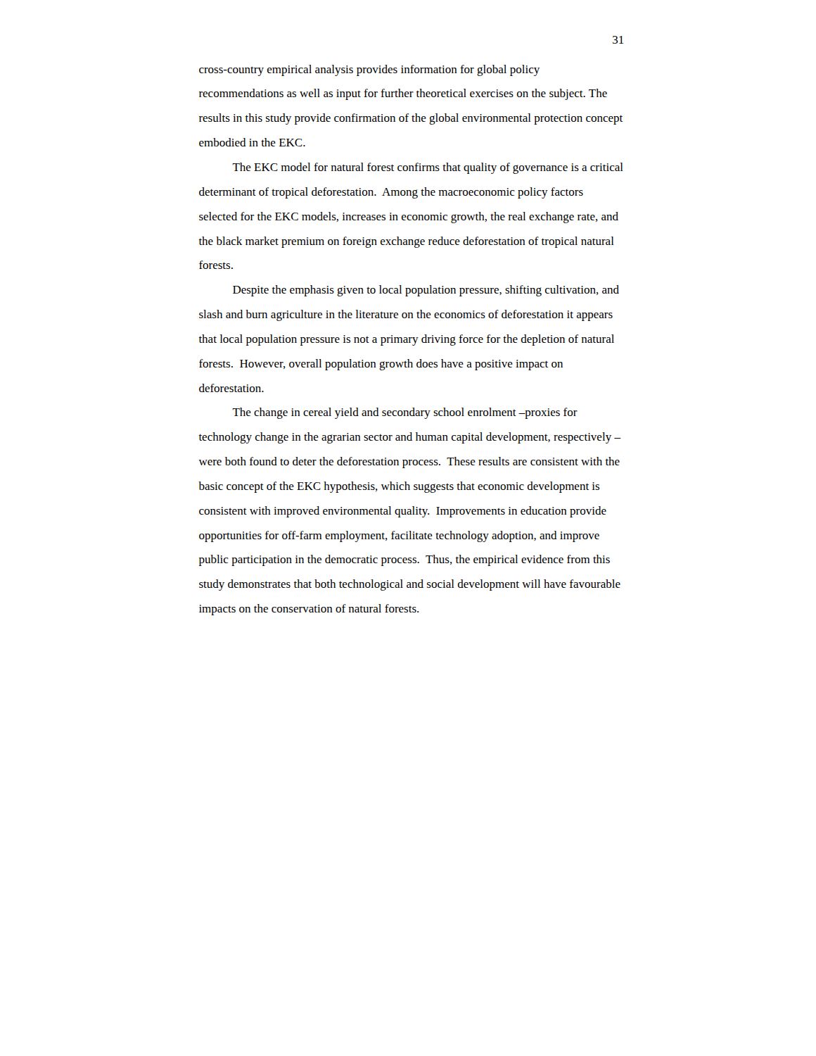31
cross-country empirical analysis provides information for global policy recommendations as well as input for further theoretical exercises on the subject. The results in this study provide confirmation of the global environmental protection concept embodied in the EKC.
The EKC model for natural forest confirms that quality of governance is a critical determinant of tropical deforestation. Among the macroeconomic policy factors selected for the EKC models, increases in economic growth, the real exchange rate, and the black market premium on foreign exchange reduce deforestation of tropical natural forests.
Despite the emphasis given to local population pressure, shifting cultivation, and slash and burn agriculture in the literature on the economics of deforestation it appears that local population pressure is not a primary driving force for the depletion of natural forests. However, overall population growth does have a positive impact on deforestation.
The change in cereal yield and secondary school enrolment –proxies for technology change in the agrarian sector and human capital development, respectively – were both found to deter the deforestation process. These results are consistent with the basic concept of the EKC hypothesis, which suggests that economic development is consistent with improved environmental quality. Improvements in education provide opportunities for off-farm employment, facilitate technology adoption, and improve public participation in the democratic process. Thus, the empirical evidence from this study demonstrates that both technological and social development will have favourable impacts on the conservation of natural forests.